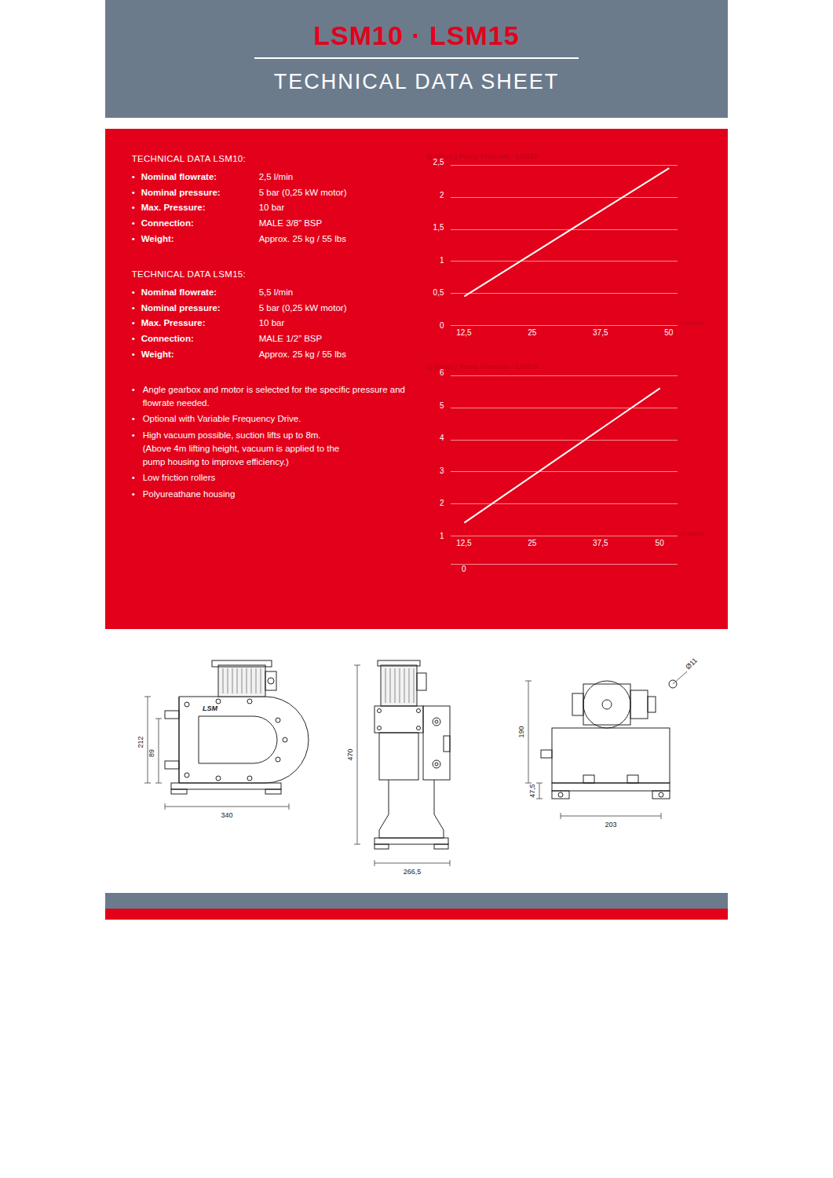LSM10 · LSM15
TECHNICAL DATA SHEET
TECHNICAL DATA LSM10:
| • | Nominal flowrate: | 2,5 l/min |
| • | Nominal pressure: | 5 bar (0,25 kW motor) |
| • | Max. Pressure: | 10 bar |
| • | Connection: | MALE 3/8” BSP |
| • | Weight: | Approx. 25 kg / 55 lbs |
TECHNICAL DATA LSM15:
| • | Nominal flowrate: | 5,5 l/min |
| • | Nominal pressure: | 5 bar (0,25 kW motor) |
| • | Max. Pressure: | 10 bar |
| • | Connection: | MALE 1/2” BSP |
| • | Weight: | Approx. 25 kg / 55 lbs |
Angle gearbox and motor is selected for the specific pressure and flowrate needed.
Optional with Variable Frequency Drive.
High vacuum possible, suction lifts up to 8m. (Above 4m lifting height, vacuum is applied to the pump housing to improve efficiency.)
Low friction rollers
Polyureathane housing
Q (l/min.) Pump Flowrate · LSM10
2,5 2 1,5 1 0,5 0
12,5 25 37,5 50
rev/min
Q (l/min.) Pump Flowrate · LSM15
6 5 4 3 2 1
12,5 25 37,5 50
rev/min
0
LSM 212 89 340
470 266,5
Ø11 190 47,5 203